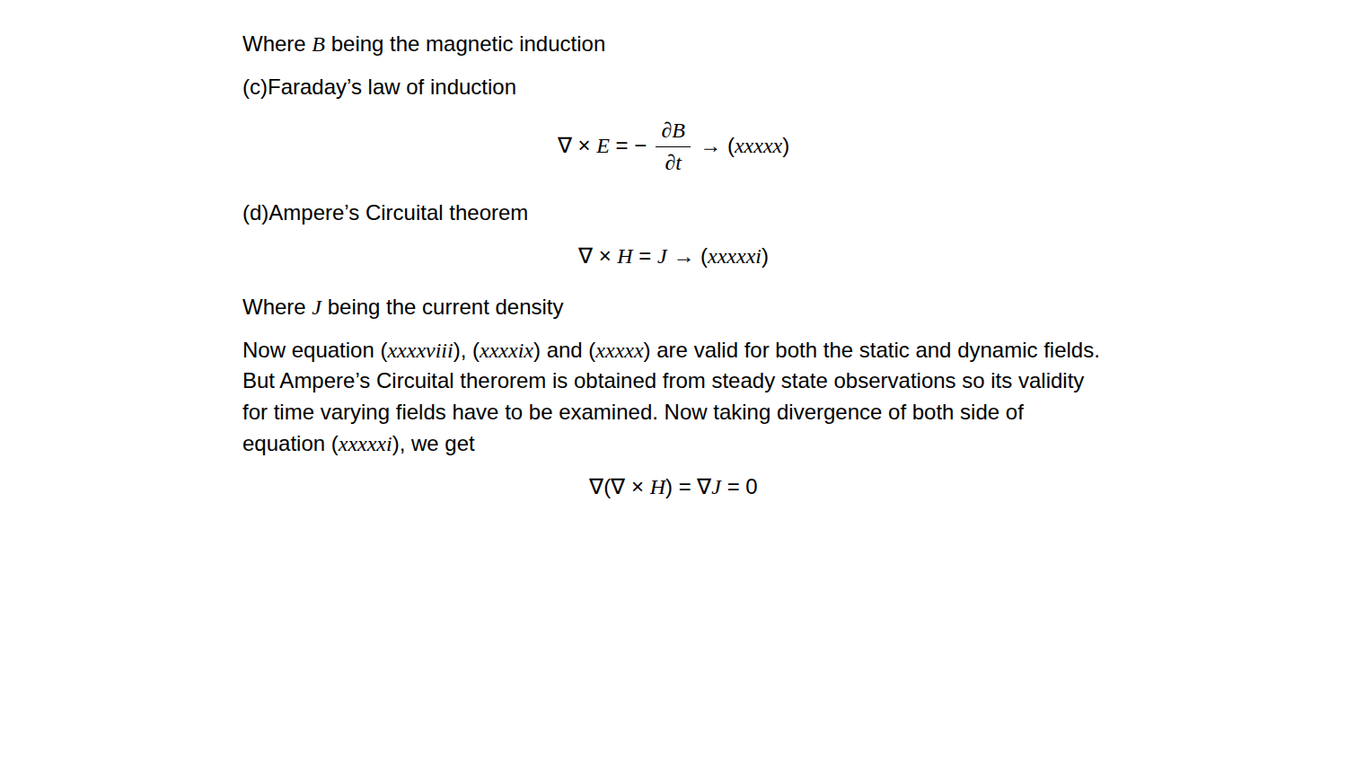Where B being the magnetic induction
(c)Faraday’s law of induction
∇ × E = − ∂B∂t → (xxxxx)
(d)Ampere’s Circuital theorem
∇ × H = J → (xxxxxi)
Where J being the current density
Now equation (xxxxviii), (xxxxix) and (xxxxx) are valid for both the static and dynamic fields. But Ampere’s Circuital therorem is obtained from steady state observations so its validity for time varying fields have to be examined. Now taking divergence of both side of equation (xxxxxi), we get
∇(∇ × H) = ∇J = 0